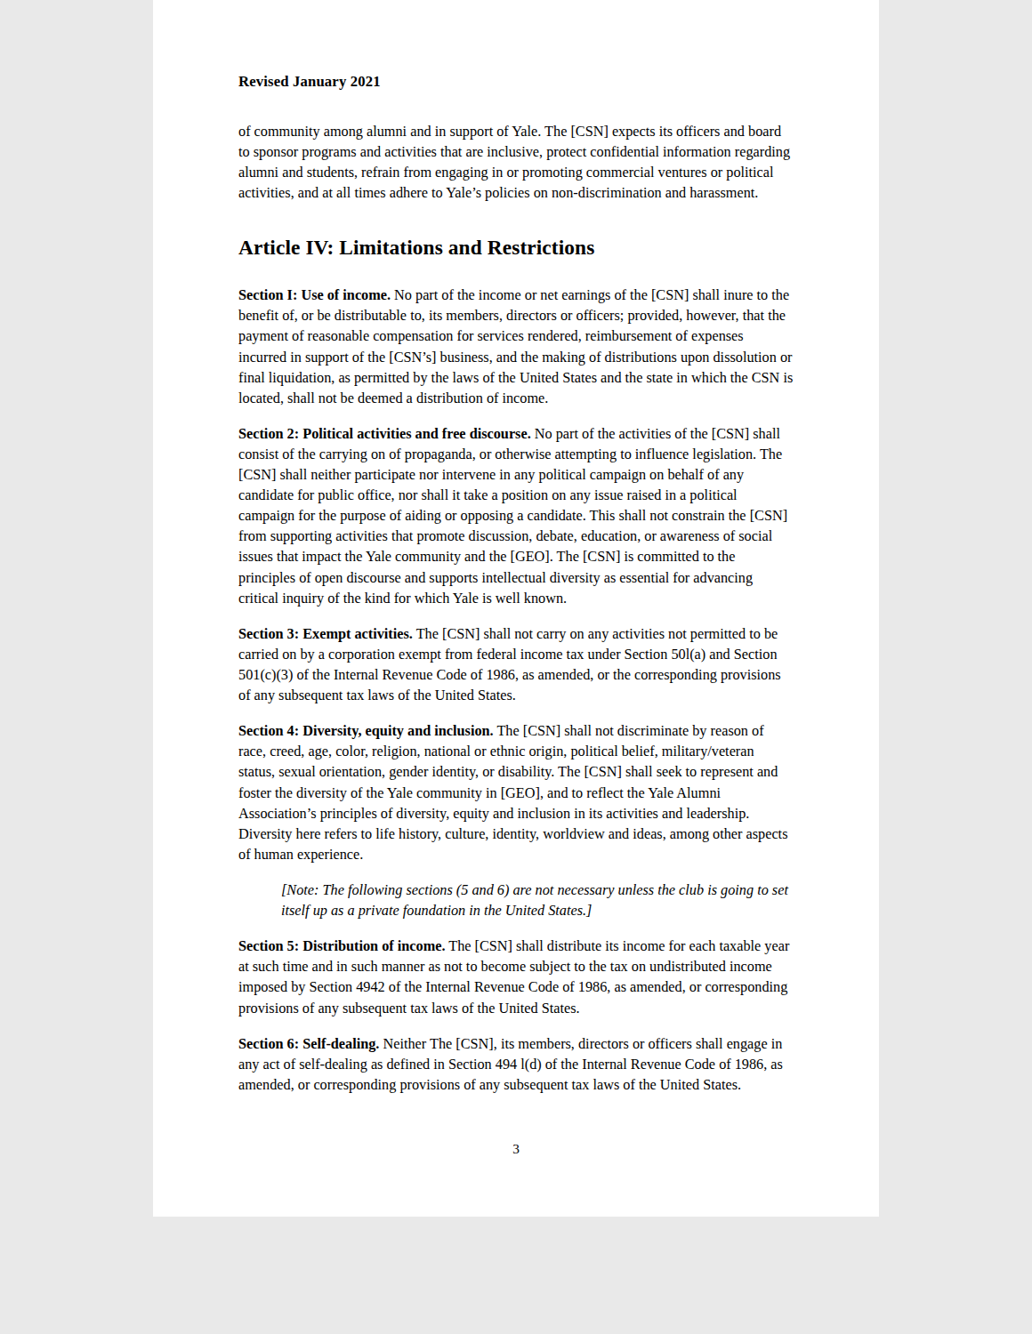Revised January 2021
of community among alumni and in support of Yale. The [CSN] expects its officers and board to sponsor programs and activities that are inclusive, protect confidential information regarding alumni and students, refrain from engaging in or promoting commercial ventures or political activities, and at all times adhere to Yale’s policies on non-discrimination and harassment.
Article IV: Limitations and Restrictions
Section I: Use of income. No part of the income or net earnings of the [CSN] shall inure to the benefit of, or be distributable to, its members, directors or officers; provided, however, that the payment of reasonable compensation for services rendered, reimbursement of expenses incurred in support of the [CSN’s] business, and the making of distributions upon dissolution or final liquidation, as permitted by the laws of the United States and the state in which the CSN is located, shall not be deemed a distribution of income.
Section 2: Political activities and free discourse. No part of the activities of the [CSN] shall consist of the carrying on of propaganda, or otherwise attempting to influence legislation. The [CSN] shall neither participate nor intervene in any political campaign on behalf of any candidate for public office, nor shall it take a position on any issue raised in a political campaign for the purpose of aiding or opposing a candidate. This shall not constrain the [CSN] from supporting activities that promote discussion, debate, education, or awareness of social issues that impact the Yale community and the [GEO]. The [CSN] is committed to the principles of open discourse and supports intellectual diversity as essential for advancing critical inquiry of the kind for which Yale is well known.
Section 3: Exempt activities. The [CSN] shall not carry on any activities not permitted to be carried on by a corporation exempt from federal income tax under Section 50l(a) and Section 501(c)(3) of the Internal Revenue Code of 1986, as amended, or the corresponding provisions of any subsequent tax laws of the United States.
Section 4: Diversity, equity and inclusion. The [CSN] shall not discriminate by reason of race, creed, age, color, religion, national or ethnic origin, political belief, military/veteran status, sexual orientation, gender identity, or disability. The [CSN] shall seek to represent and foster the diversity of the Yale community in [GEO], and to reflect the Yale Alumni Association’s principles of diversity, equity and inclusion in its activities and leadership. Diversity here refers to life history, culture, identity, worldview and ideas, among other aspects of human experience.
[Note: The following sections (5 and 6) are not necessary unless the club is going to set itself up as a private foundation in the United States.]
Section 5: Distribution of income. The [CSN] shall distribute its income for each taxable year at such time and in such manner as not to become subject to the tax on undistributed income imposed by Section 4942 of the Internal Revenue Code of 1986, as amended, or corresponding provisions of any subsequent tax laws of the United States.
Section 6: Self-dealing. Neither The [CSN], its members, directors or officers shall engage in any act of self-dealing as defined in Section 494 l(d) of the Internal Revenue Code of 1986, as amended, or corresponding provisions of any subsequent tax laws of the United States.
3